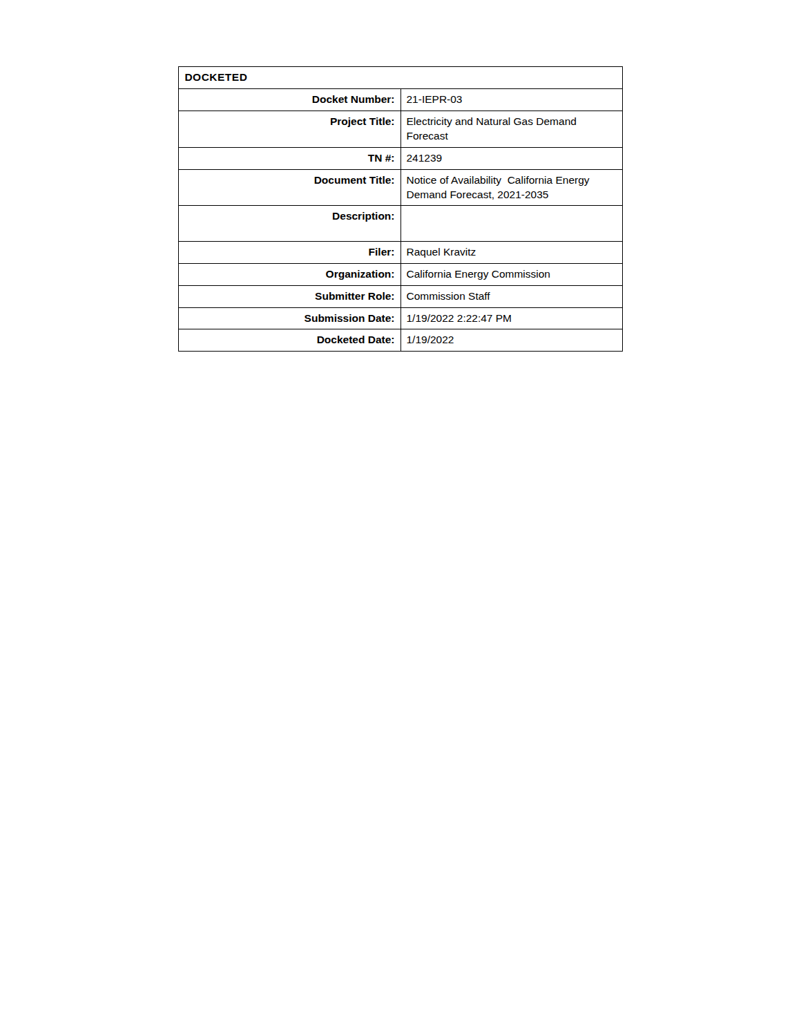| DOCKETED |
| Docket Number: | 21-IEPR-03 |
| Project Title: | Electricity and Natural Gas Demand Forecast |
| TN #: | 241239 |
| Document Title: | Notice of Availability California Energy Demand Forecast, 2021-2035 |
| Description: | |
| Filer: | Raquel Kravitz |
| Organization: | California Energy Commission |
| Submitter Role: | Commission Staff |
| Submission Date: | 1/19/2022 2:22:47 PM |
| Docketed Date: | 1/19/2022 |